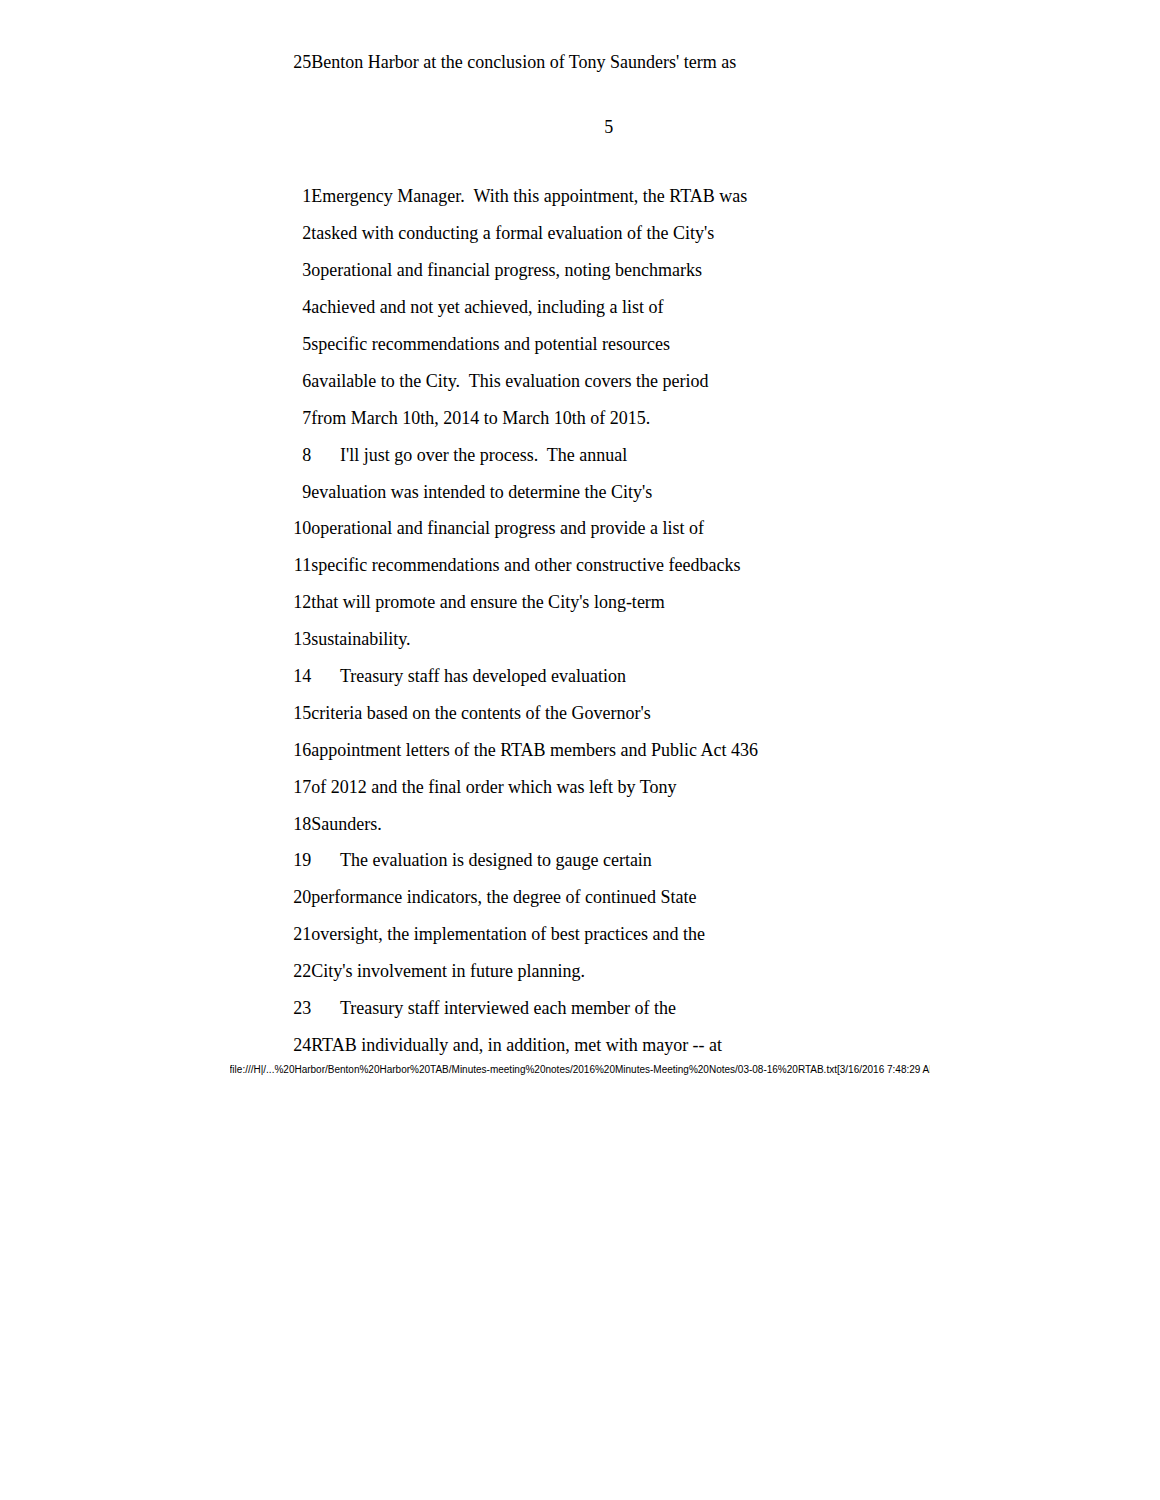| 25 | Benton Harbor at the conclusion of Tony Saunders' term as |
5
| 1 | Emergency Manager. With this appointment, the RTAB was |
| 2 | tasked with conducting a formal evaluation of the City's |
| 3 | operational and financial progress, noting benchmarks |
| 4 | achieved and not yet achieved, including a list of |
| 5 | specific recommendations and potential resources |
| 6 | available to the City. This evaluation covers the period |
| 7 | from March 10th, 2014 to March 10th of 2015. |
| 8 | I'll just go over the process. The annual |
| 9 | evaluation was intended to determine the City's |
| 10 | operational and financial progress and provide a list of |
| 11 | specific recommendations and other constructive feedbacks |
| 12 | that will promote and ensure the City's long-term |
| 13 | sustainability. |
| 14 | Treasury staff has developed evaluation |
| 15 | criteria based on the contents of the Governor's |
| 16 | appointment letters of the RTAB members and Public Act 436 |
| 17 | of 2012 and the final order which was left by Tony |
| 18 | Saunders. |
| 19 | The evaluation is designed to gauge certain |
| 20 | performance indicators, the degree of continued State |
| 21 | oversight, the implementation of best practices and the |
| 22 | City's involvement in future planning. |
| 23 | Treasury staff interviewed each member of the |
| 24 | RTAB individually and, in addition, met with mayor -- at |
file:///H|/...%20Harbor/Benton%20Harbor%20TAB/Minutes-meeting%20notes/2016%20Minutes-Meeting%20Notes/03-08-16%20RTAB.txt[3/16/2016 7:48:29 AM]